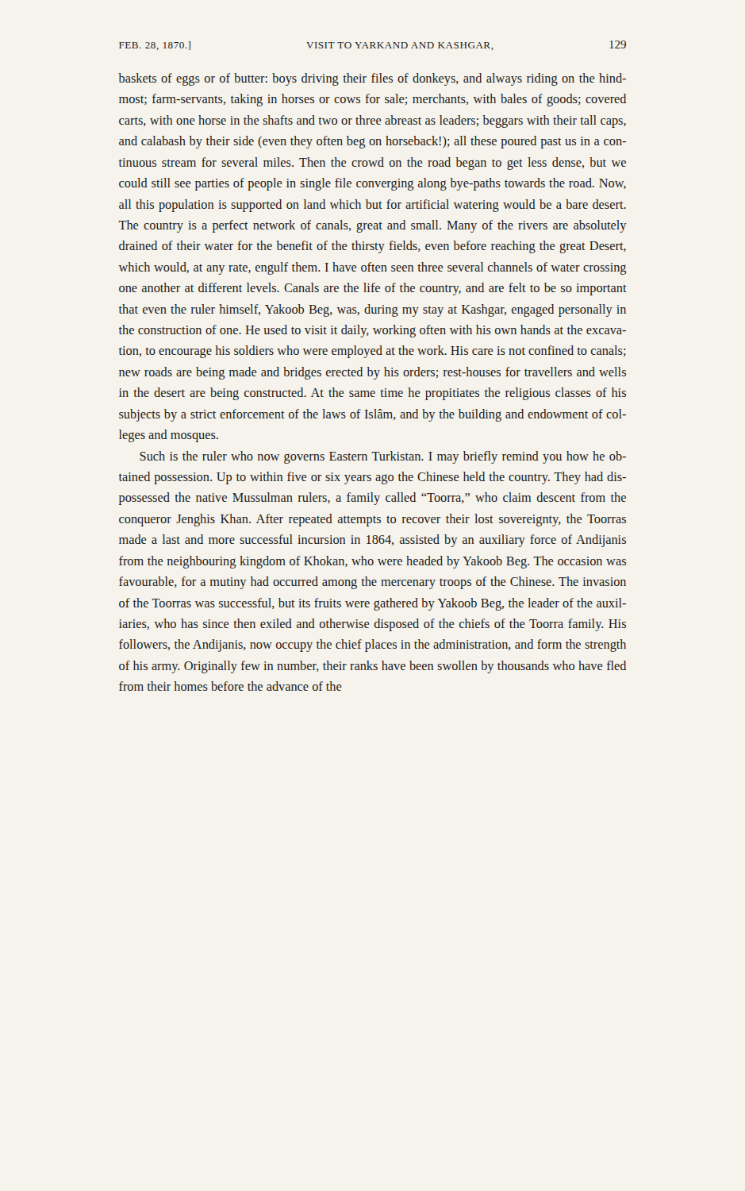Feb. 28, 1870.] Visit to Yarkand and Kashgar, 129
baskets of eggs or of butter: boys driving their files of donkeys, and always riding on the hindmost; farm-servants, taking in horses or cows for sale; merchants, with bales of goods; covered carts, with one horse in the shafts and two or three abreast as leaders; beggars with their tall caps, and calabash by their side (even they often beg on horseback!); all these poured past us in a continuous stream for several miles. Then the crowd on the road began to get less dense, but we could still see parties of people in single file converging along bye-paths towards the road. Now, all this population is supported on land which but for artificial watering would be a bare desert. The country is a perfect network of canals, great and small. Many of the rivers are absolutely drained of their water for the benefit of the thirsty fields, even before reaching the great Desert, which would, at any rate, engulf them. I have often seen three several channels of water crossing one another at different levels. Canals are the life of the country, and are felt to be so important that even the ruler himself, Yakoob Beg, was, during my stay at Kashgar, engaged personally in the construction of one. He used to visit it daily, working often with his own hands at the excavation, to encourage his soldiers who were employed at the work. His care is not confined to canals; new roads are being made and bridges erected by his orders; rest-houses for travellers and wells in the desert are being constructed. At the same time he propitiates the religious classes of his subjects by a strict enforcement of the laws of Islâm, and by the building and endowment of colleges and mosques.
Such is the ruler who now governs Eastern Turkistan. I may briefly remind you how he obtained possession. Up to within five or six years ago the Chinese held the country. They had dispossessed the native Mussulman rulers, a family called “Toorra,” who claim descent from the conqueror Jenghis Khan. After repeated attempts to recover their lost sovereignty, the Toorras made a last and more successful incursion in 1864, assisted by an auxiliary force of Andijanis from the neighbouring kingdom of Khokan, who were headed by Yakoob Beg. The occasion was favourable, for a mutiny had occurred among the mercenary troops of the Chinese. The invasion of the Toorras was successful, but its fruits were gathered by Yakoob Beg, the leader of the auxiliaries, who has since then exiled and otherwise disposed of the chiefs of the Toorra family. His followers, the Andijanis, now occupy the chief places in the administration, and form the strength of his army. Originally few in number, their ranks have been swollen by thousands who have fled from their homes before the advance of the